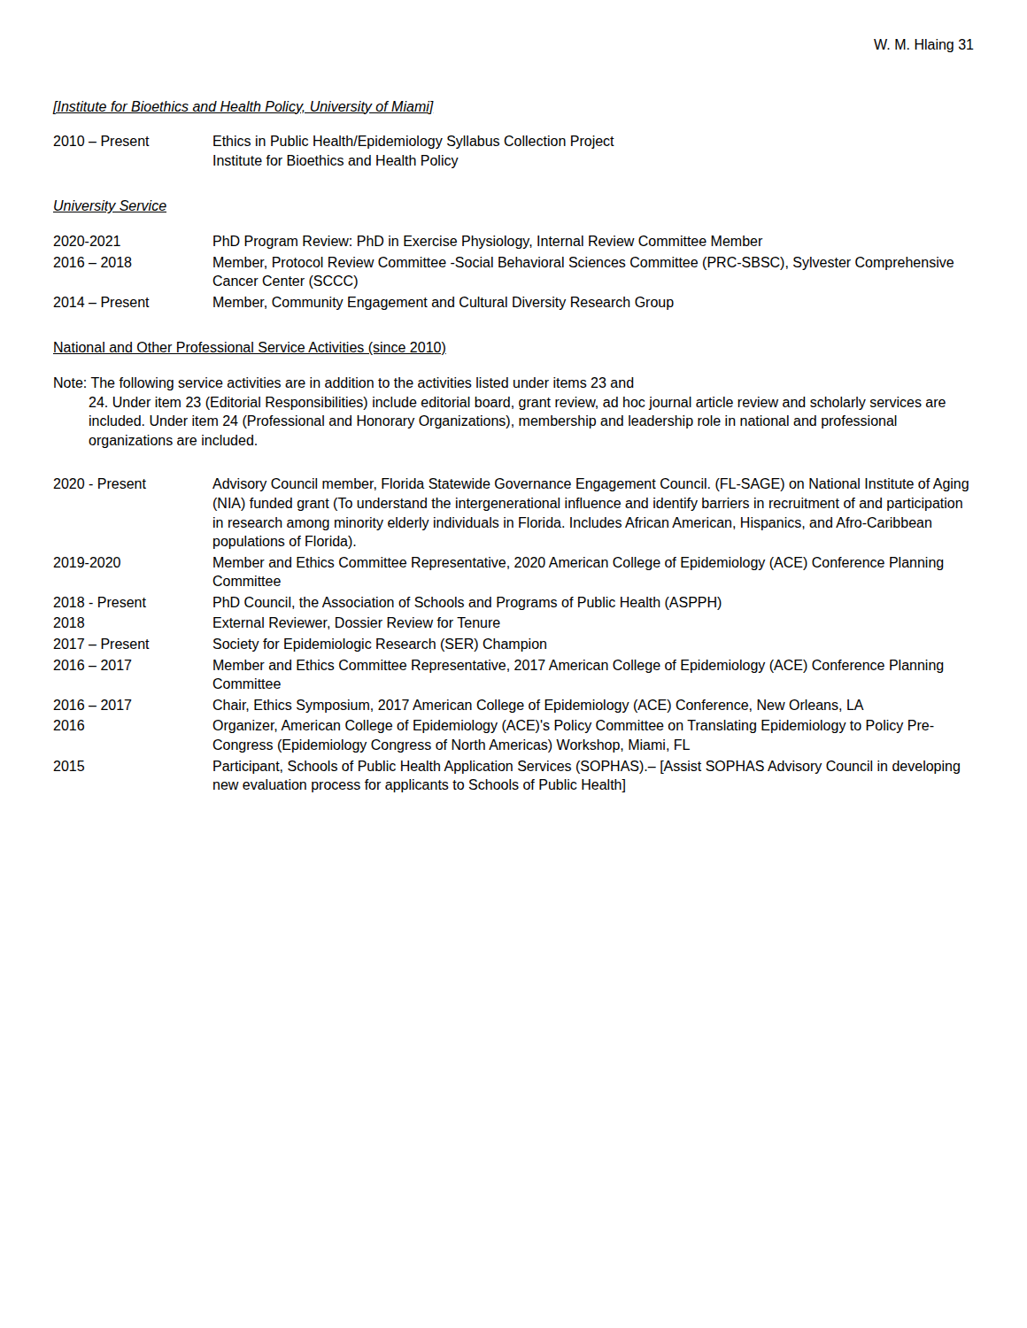W. M. Hlaing 31
[Institute for Bioethics and Health Policy, University of Miami]
| 2010 – Present | Ethics in Public Health/Epidemiology Syllabus Collection Project Institute for Bioethics and Health Policy |
University Service
| 2020-2021 | PhD Program Review: PhD in Exercise Physiology, Internal Review Committee Member |
| 2016 – 2018 | Member, Protocol Review Committee -Social Behavioral Sciences Committee (PRC-SBSC), Sylvester Comprehensive Cancer Center (SCCC) |
| 2014 – Present | Member, Community Engagement and Cultural Diversity Research Group |
National and Other Professional Service Activities (since 2010)
Note: The following service activities are in addition to the activities listed under items 23 and 24. Under item 23 (Editorial Responsibilities) include editorial board, grant review, ad hoc journal article review and scholarly services are included. Under item 24 (Professional and Honorary Organizations), membership and leadership role in national and professional organizations are included.
| 2020 - Present | Advisory Council member, Florida Statewide Governance Engagement Council. (FL-SAGE) on National Institute of Aging (NIA) funded grant (To understand the intergenerational influence and identify barriers in recruitment of and participation in research among minority elderly individuals in Florida. Includes African American, Hispanics, and Afro-Caribbean populations of Florida). |
| 2019-2020 | Member and Ethics Committee Representative, 2020 American College of Epidemiology (ACE) Conference Planning Committee |
| 2018 - Present | PhD Council, the Association of Schools and Programs of Public Health (ASPPH) |
| 2018 | External Reviewer, Dossier Review for Tenure |
| 2017 – Present | Society for Epidemiologic Research (SER) Champion |
| 2016 – 2017 | Member and Ethics Committee Representative, 2017 American College of Epidemiology (ACE) Conference Planning Committee |
| 2016 – 2017 | Chair, Ethics Symposium, 2017 American College of Epidemiology (ACE) Conference, New Orleans, LA |
| 2016 | Organizer, American College of Epidemiology (ACE)'s Policy Committee on Translating Epidemiology to Policy Pre-Congress (Epidemiology Congress of North Americas) Workshop, Miami, FL |
| 2015 | Participant, Schools of Public Health Application Services (SOPHAS).– [Assist SOPHAS Advisory Council in developing new evaluation process for applicants to Schools of Public Health] |